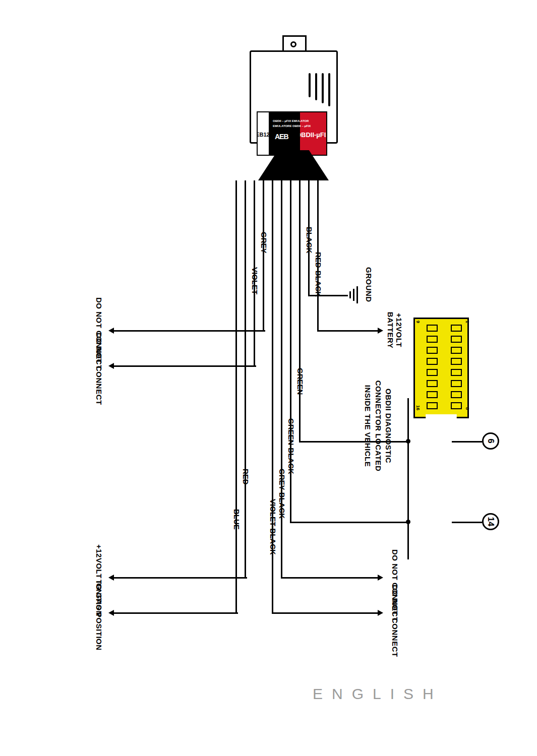OBDII-µFIX
OBDII – µFIX EMULATOR
EMULATORE OBDII – µFIX
AEB
AEB128
RED-BLACK
BLACK
GREEN
GREEN-BLACK
GREY-BLACK
VIOLET-BLACK
GREY
VIOLET
RED
BLUE
+12VOLT
BATTERY
GROUND
DO NOT CONNECT
DO NOT CONNECT
DO NOT CONNECT
DO NOT CONNECT
+12VOLT IGNITION
TO GAS POSITION
1
8
9
16
6
14
OBDII DIAGNOSTIC
CONNECTOR LOCATED
INSIDE THE VEHICLE
ENGLISH